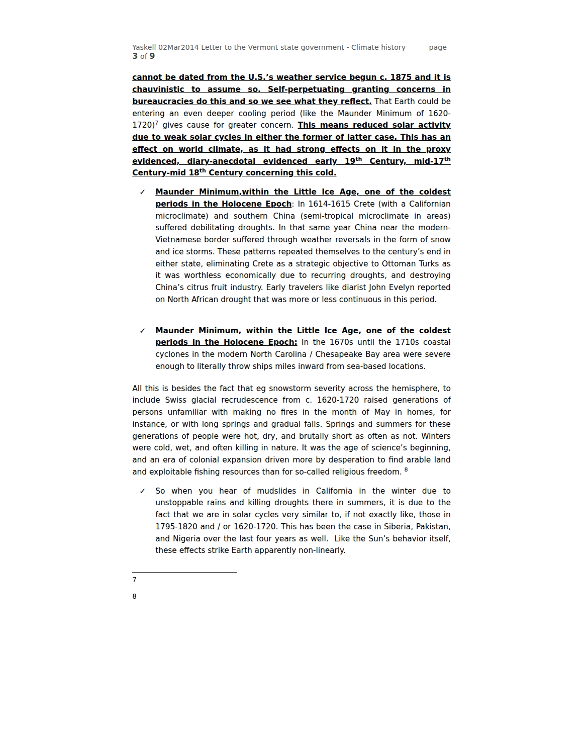Yaskell 02Mar2014 Letter to the Vermont state government - Climate history page 3 of 9
cannot be dated from the U.S.’s weather service begun c. 1875 and it is chauvinistic to assume so. Self-perpetuating granting concerns in bureaucracies do this and so we see what they reflect. That Earth could be entering an even deeper cooling period (like the Maunder Minimum of 1620-1720)7 gives cause for greater concern. This means reduced solar activity due to weak solar cycles in either the former of latter case. This has an effect on world climate, as it had strong effects on it in the proxy evidenced, diary-anecdotal evidenced early 19th Century, mid-17th Century-mid 18th Century concerning this cold.
Maunder Minimum,within the Little Ice Age, one of the coldest periods in the Holocene Epoch: In 1614-1615 Crete (with a Californian microclimate) and southern China (semi-tropical microclimate in areas) suffered debilitating droughts. In that same year China near the modern-Vietnamese border suffered through weather reversals in the form of snow and ice storms. These patterns repeated themselves to the century’s end in either state, eliminating Crete as a strategic objective to Ottoman Turks as it was worthless economically due to recurring droughts, and destroying China’s citrus fruit industry. Early travelers like diarist John Evelyn reported on North African drought that was more or less continuous in this period.
Maunder Minimum, within the Little Ice Age, one of the coldest periods in the Holocene Epoch: In the 1670s until the 1710s coastal cyclones in the modern North Carolina / Chesapeake Bay area were severe enough to literally throw ships miles inward from sea-based locations.
All this is besides the fact that eg snowstorm severity across the hemisphere, to include Swiss glacial recrudescence from c. 1620-1720 raised generations of persons unfamiliar with making no fires in the month of May in homes, for instance, or with long springs and gradual falls. Springs and summers for these generations of people were hot, dry, and brutally short as often as not. Winters were cold, wet, and often killing in nature. It was the age of science’s beginning, and an era of colonial expansion driven more by desperation to find arable land and exploitable fishing resources than for so-called religious freedom. 8
So when you hear of mudslides in California in the winter due to unstoppable rains and killing droughts there in summers, it is due to the fact that we are in solar cycles very similar to, if not exactly like, those in 1795-1820 and / or 1620-1720. This has been the case in Siberia, Pakistan, and Nigeria over the last four years as well. Like the Sun’s behavior itself, these effects strike Earth apparently non-linearly.
7
8